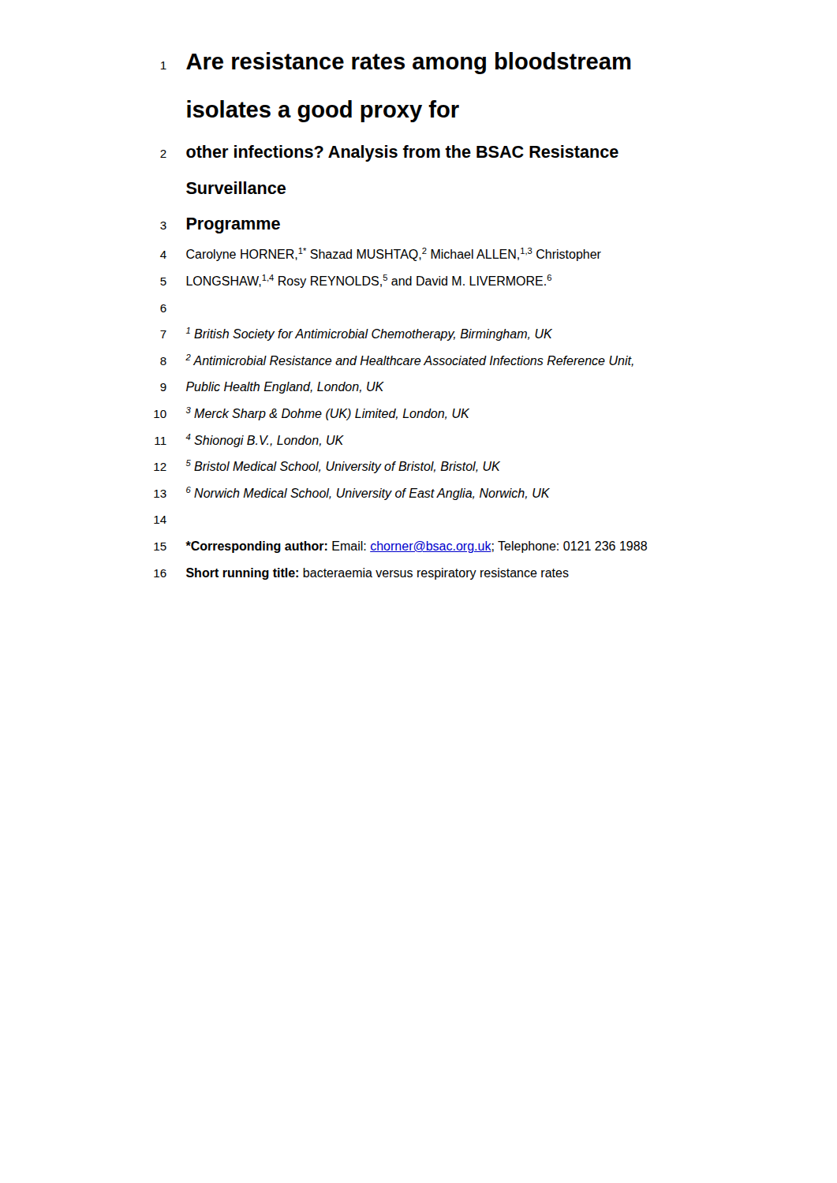1
Are resistance rates among bloodstream isolates a good proxy for
2
other infections? Analysis from the BSAC Resistance Surveillance
3
Programme
4
Carolyne HORNER,1* Shazad MUSHTAQ,2 Michael ALLEN,1,3 Christopher
5
LONGSHAW,1,4 Rosy REYNOLDS,5 and David M. LIVERMORE.6
6
7
1 British Society for Antimicrobial Chemotherapy, Birmingham, UK
8
2 Antimicrobial Resistance and Healthcare Associated Infections Reference Unit,
9
Public Health England, London, UK
10
3 Merck Sharp & Dohme (UK) Limited, London, UK
11
4 Shionogi B.V., London, UK
12
5 Bristol Medical School, University of Bristol, Bristol, UK
13
6 Norwich Medical School, University of East Anglia, Norwich, UK
14
15
*Corresponding author: Email: chorner@bsac.org.uk; Telephone: 0121 236 1988
16
Short running title: bacteraemia versus respiratory resistance rates